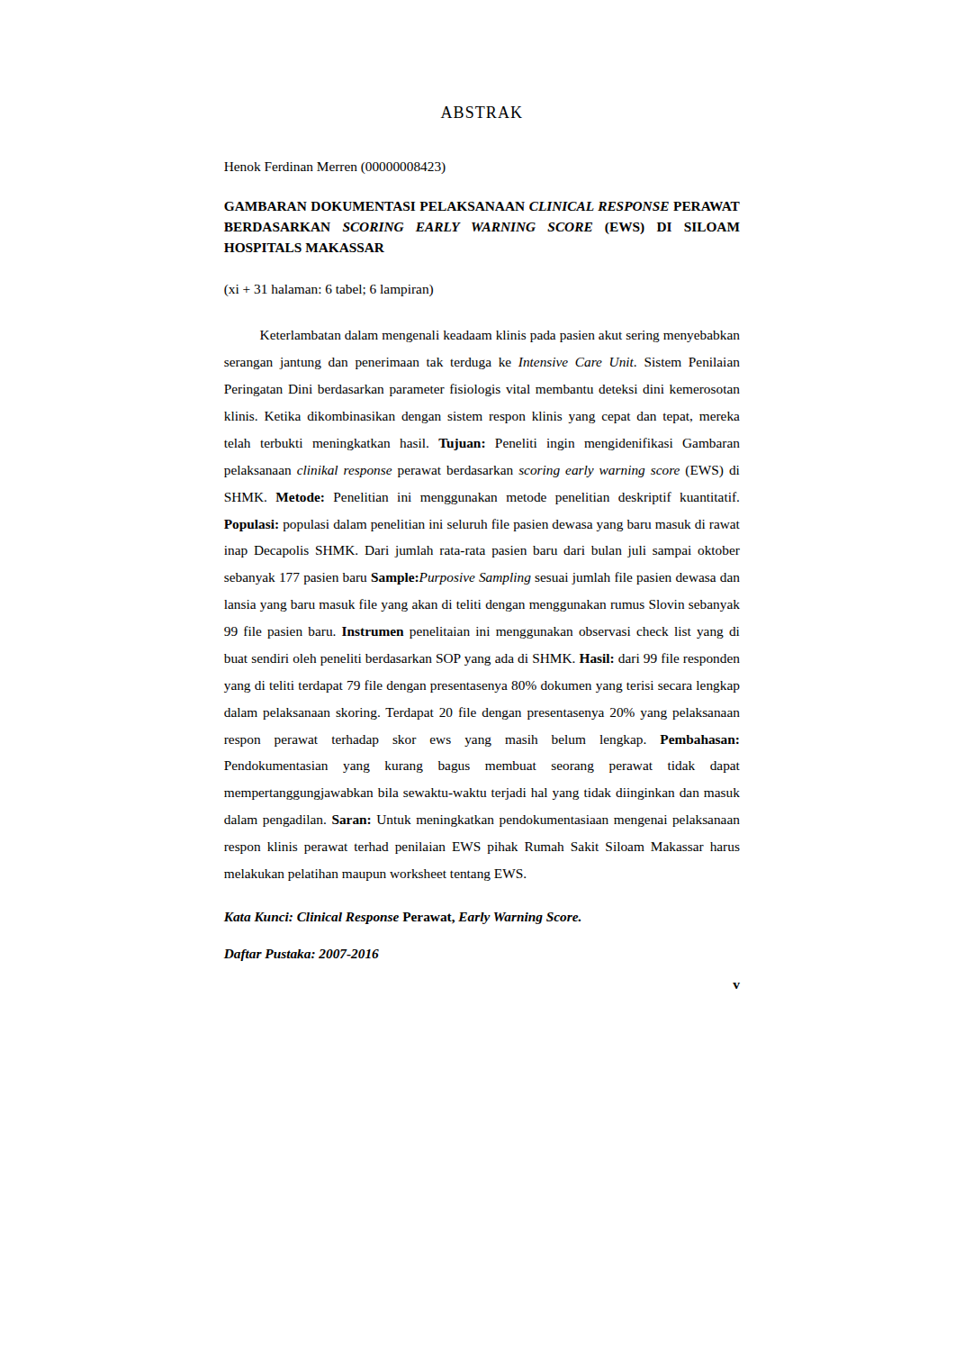ABSTRAK
Henok Ferdinan Merren (00000008423)
GAMBARAN DOKUMENTASI PELAKSANAAN CLINICAL RESPONSE PERAWAT BERDASARKAN SCORING EARLY WARNING SCORE (EWS) DI SILOAM HOSPITALS MAKASSAR
(xi + 31 halaman: 6 tabel; 6 lampiran)
Keterlambatan dalam mengenali keadaam klinis pada pasien akut sering menyebabkan serangan jantung dan penerimaan tak terduga ke Intensive Care Unit. Sistem Penilaian Peringatan Dini berdasarkan parameter fisiologis vital membantu deteksi dini kemerosotan klinis. Ketika dikombinasikan dengan sistem respon klinis yang cepat dan tepat, mereka telah terbukti meningkatkan hasil. Tujuan: Peneliti ingin mengidenifikasi Gambaran pelaksanaan clinikal response perawat berdasarkan scoring early warning score (EWS) di SHMK. Metode: Penelitian ini menggunakan metode penelitian deskriptif kuantitatif. Populasi: populasi dalam penelitian ini seluruh file pasien dewasa yang baru masuk di rawat inap Decapolis SHMK. Dari jumlah rata-rata pasien baru dari bulan juli sampai oktober sebanyak 177 pasien baru Sample: Purposive Sampling sesuai jumlah file pasien dewasa dan lansia yang baru masuk file yang akan di teliti dengan menggunakan rumus Slovin sebanyak 99 file pasien baru. Instrumen penelitaian ini menggunakan observasi check list yang di buat sendiri oleh peneliti berdasarkan SOP yang ada di SHMK. Hasil: dari 99 file responden yang di teliti terdapat 79 file dengan presentasenya 80% dokumen yang terisi secara lengkap dalam pelaksanaan skoring. Terdapat 20 file dengan presentasenya 20% yang pelaksanaan respon perawat terhadap skor ews yang masih belum lengkap. Pembahasan: Pendokumentasian yang kurang bagus membuat seorang perawat tidak dapat mempertanggungjawabkan bila sewaktu-waktu terjadi hal yang tidak diinginkan dan masuk dalam pengadilan. Saran: Untuk meningkatkan pendokumentasiaan mengenai pelaksanaan respon klinis perawat terhad penilaian EWS pihak Rumah Sakit Siloam Makassar harus melakukan pelatihan maupun worksheet tentang EWS.
Kata Kunci: Clinical Response Perawat, Early Warning Score.
Daftar Pustaka: 2007-2016
v